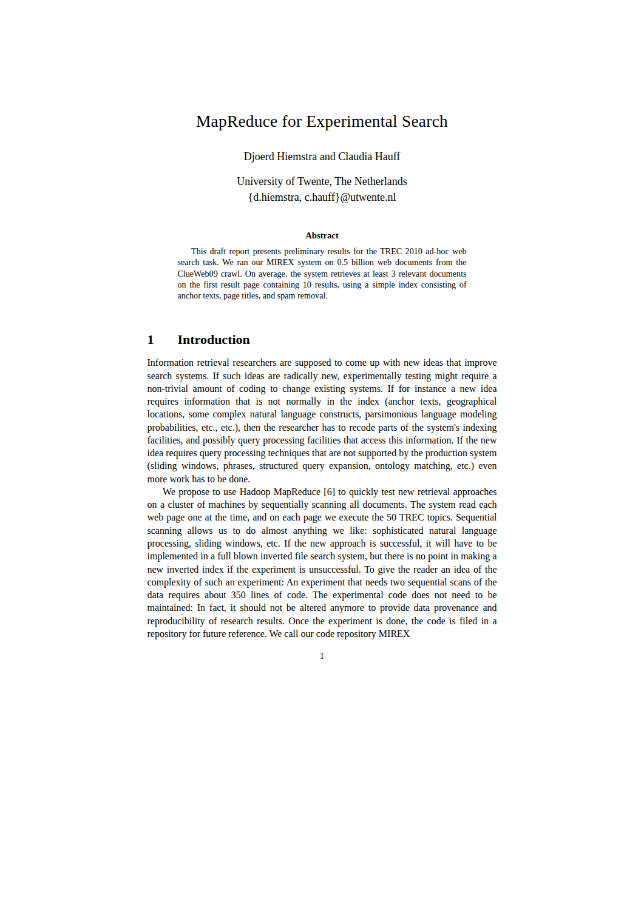MapReduce for Experimental Search
Djoerd Hiemstra and Claudia Hauff
University of Twente, The Netherlands
{d.hiemstra, c.hauff}@utwente.nl
Abstract
This draft report presents preliminary results for the TREC 2010 ad-hoc web search task. We ran our MIREX system on 0.5 billion web documents from the ClueWeb09 crawl. On average, the system retrieves at least 3 relevant documents on the first result page containing 10 results, using a simple index consisting of anchor texts, page titles, and spam removal.
1 Introduction
Information retrieval researchers are supposed to come up with new ideas that improve search systems. If such ideas are radically new, experimentally testing might require a non-trivial amount of coding to change existing systems. If for instance a new idea requires information that is not normally in the index (anchor texts, geographical locations, some complex natural language constructs, parsimonious language modeling probabilities, etc., etc.), then the researcher has to recode parts of the system's indexing facilities, and possibly query processing facilities that access this information. If the new idea requires query processing techniques that are not supported by the production system (sliding windows, phrases, structured query expansion, ontology matching, etc.) even more work has to be done.
We propose to use Hadoop MapReduce [6] to quickly test new retrieval approaches on a cluster of machines by sequentially scanning all documents. The system read each web page one at the time, and on each page we execute the 50 TREC topics. Sequential scanning allows us to do almost anything we like: sophisticated natural language processing, sliding windows, etc. If the new approach is successful, it will have to be implemented in a full blown inverted file search system, but there is no point in making a new inverted index if the experiment is unsuccessful. To give the reader an idea of the complexity of such an experiment: An experiment that needs two sequential scans of the data requires about 350 lines of code. The experimental code does not need to be maintained: In fact, it should not be altered anymore to provide data provenance and reproducibility of research results. Once the experiment is done, the code is filed in a repository for future reference. We call our code repository MIREX
1